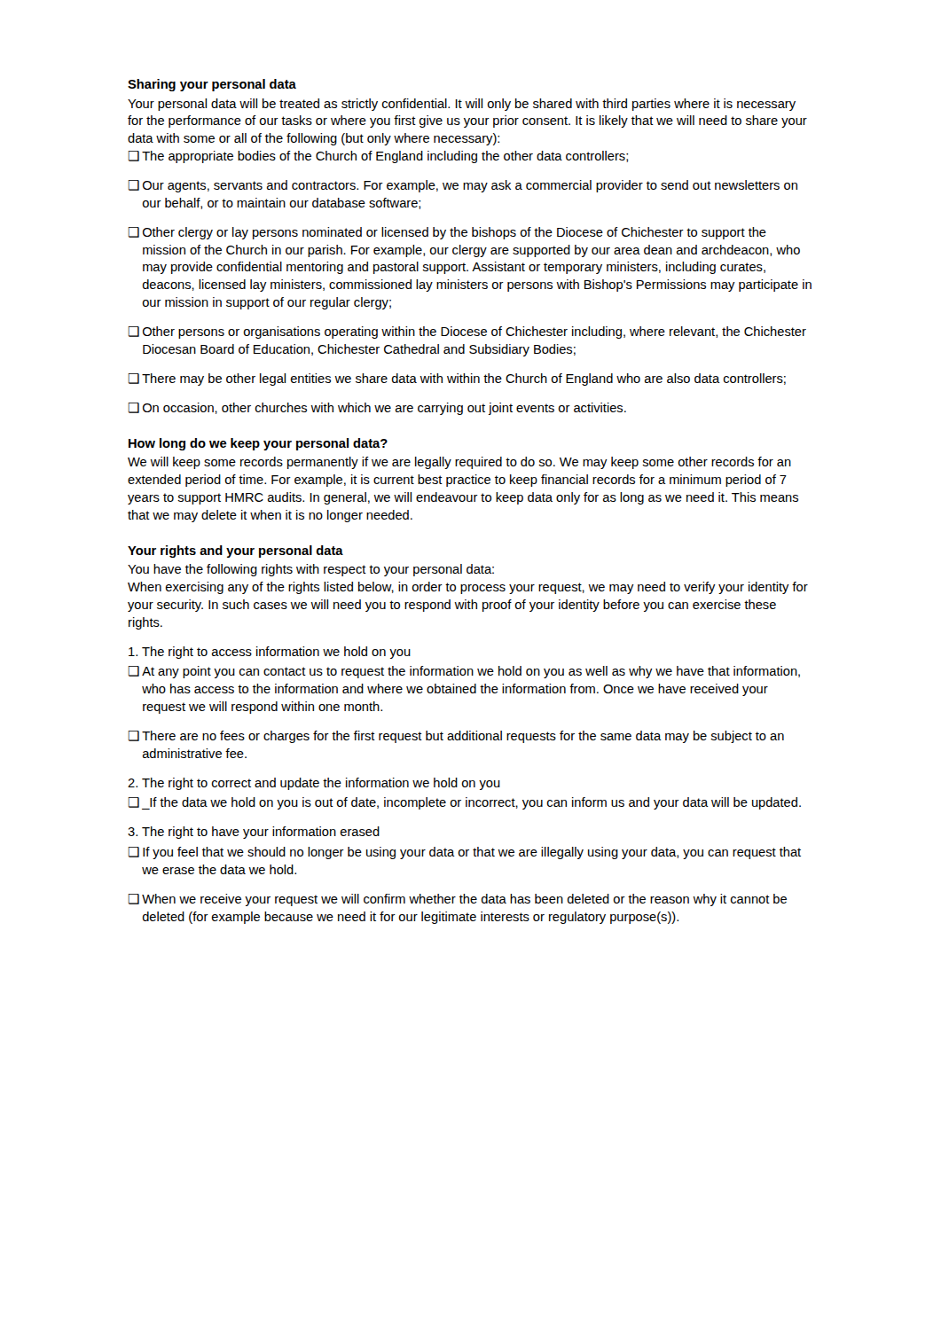Sharing your personal data
Your personal data will be treated as strictly confidential. It will only be shared with third parties where it is necessary for the performance of our tasks or where you first give us your prior consent. It is likely that we will need to share your data with some or all of the following (but only where necessary):
The appropriate bodies of the Church of England including the other data controllers;
Our agents, servants and contractors. For example, we may ask a commercial provider to send out newsletters on our behalf, or to maintain our database software;
Other clergy or lay persons nominated or licensed by the bishops of the Diocese of Chichester to support the mission of the Church in our parish. For example, our clergy are supported by our area dean and archdeacon, who may provide confidential mentoring and pastoral support. Assistant or temporary ministers, including curates, deacons, licensed lay ministers, commissioned lay ministers or persons with Bishop's Permissions may participate in our mission in support of our regular clergy;
Other persons or organisations operating within the Diocese of Chichester including, where relevant, the Chichester Diocesan Board of Education, Chichester Cathedral and Subsidiary Bodies;
There may be other legal entities we share data with within the Church of England who are also data controllers;
On occasion, other churches with which we are carrying out joint events or activities.
How long do we keep your personal data?
We will keep some records permanently if we are legally required to do so. We may keep some other records for an extended period of time. For example, it is current best practice to keep financial records for a minimum period of 7 years to support HMRC audits. In general, we will endeavour to keep data only for as long as we need it. This means that we may delete it when it is no longer needed.
Your rights and your personal data
You have the following rights with respect to your personal data:
When exercising any of the rights listed below, in order to process your request, we may need to verify your identity for your security. In such cases we will need you to respond with proof of your identity before you can exercise these rights.
1. The right to access information we hold on you
At any point you can contact us to request the information we hold on you as well as why we have that information, who has access to the information and where we obtained the information from. Once we have received your request we will respond within one month.
There are no fees or charges for the first request but additional requests for the same data may be subject to an administrative fee.
2. The right to correct and update the information we hold on you
_If the data we hold on you is out of date, incomplete or incorrect, you can inform us and your data will be updated.
3. The right to have your information erased
If you feel that we should no longer be using your data or that we are illegally using your data, you can request that we erase the data we hold.
When we receive your request we will confirm whether the data has been deleted or the reason why it cannot be deleted (for example because we need it for our legitimate interests or regulatory purpose(s)).